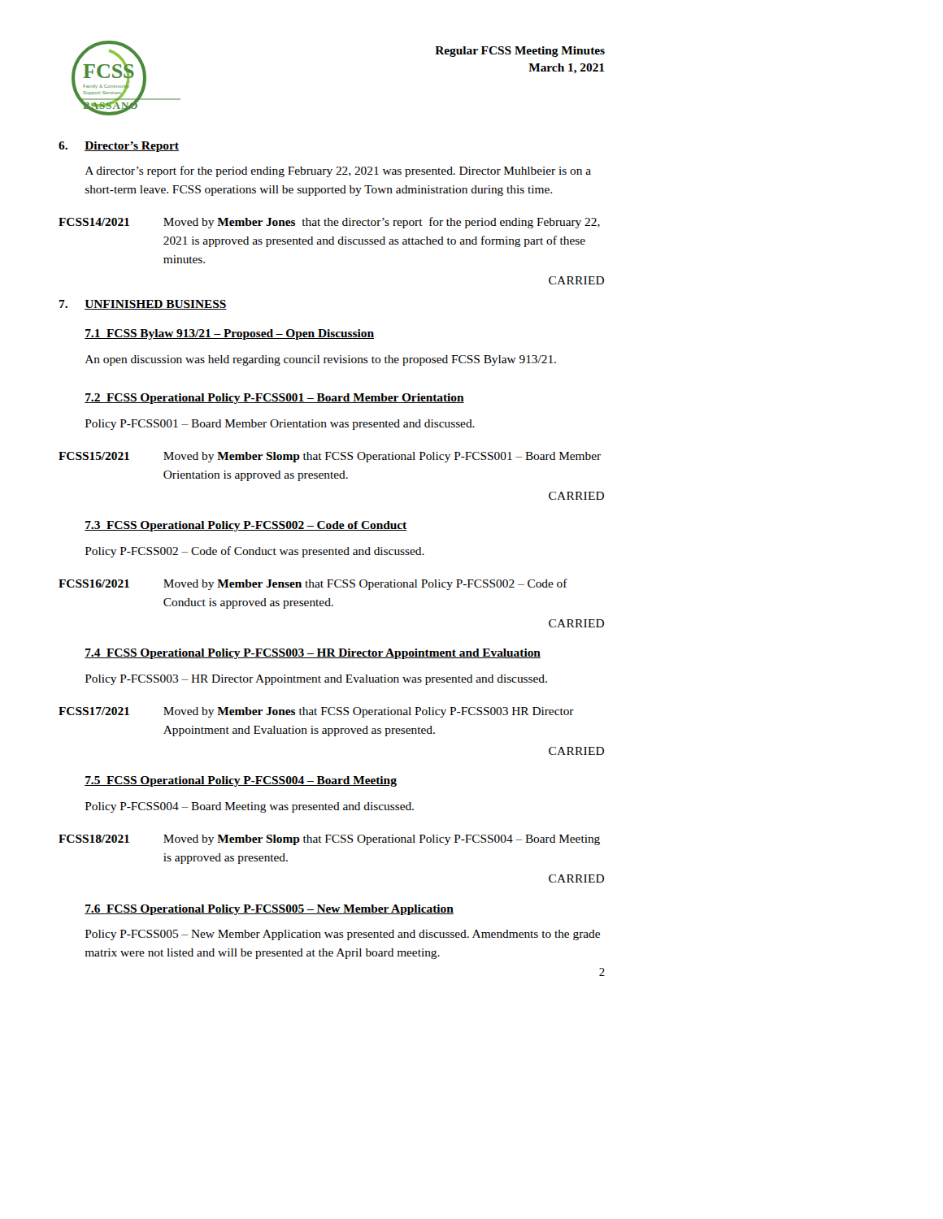FCSS Family & Community Support Services BASSANO
Regular FCSS Meeting Minutes
March 1, 2021
6.
Director’s Report
A director’s report for the period ending February 22, 2021 was presented. Director Muhlbeier is on a short-term leave. FCSS operations will be supported by Town administration during this time.
FCSS14/2021
Moved by Member Jones that the director’s report for the period ending February 22, 2021 is approved as presented and discussed as attached to and forming part of these minutes.
CARRIED
7.
UNFINISHED BUSINESS
7.1 FCSS Bylaw 913/21 – Proposed – Open Discussion
An open discussion was held regarding council revisions to the proposed FCSS Bylaw 913/21.
7.2 FCSS Operational Policy P-FCSS001 – Board Member Orientation
Policy P-FCSS001 – Board Member Orientation was presented and discussed.
FCSS15/2021
Moved by Member Slomp that FCSS Operational Policy P-FCSS001 – Board Member Orientation is approved as presented.
CARRIED
7.3 FCSS Operational Policy P-FCSS002 – Code of Conduct
Policy P-FCSS002 – Code of Conduct was presented and discussed.
FCSS16/2021
Moved by Member Jensen that FCSS Operational Policy P-FCSS002 – Code of Conduct is approved as presented.
CARRIED
7.4 FCSS Operational Policy P-FCSS003 – HR Director Appointment and Evaluation
Policy P-FCSS003 – HR Director Appointment and Evaluation was presented and discussed.
FCSS17/2021
Moved by Member Jones that FCSS Operational Policy P-FCSS003 HR Director Appointment and Evaluation is approved as presented.
CARRIED
7.5 FCSS Operational Policy P-FCSS004 – Board Meeting
Policy P-FCSS004 – Board Meeting was presented and discussed.
FCSS18/2021
Moved by Member Slomp that FCSS Operational Policy P-FCSS004 – Board Meeting is approved as presented.
CARRIED
7.6 FCSS Operational Policy P-FCSS005 – New Member Application
Policy P-FCSS005 – New Member Application was presented and discussed. Amendments to the grade matrix were not listed and will be presented at the April board meeting.
2